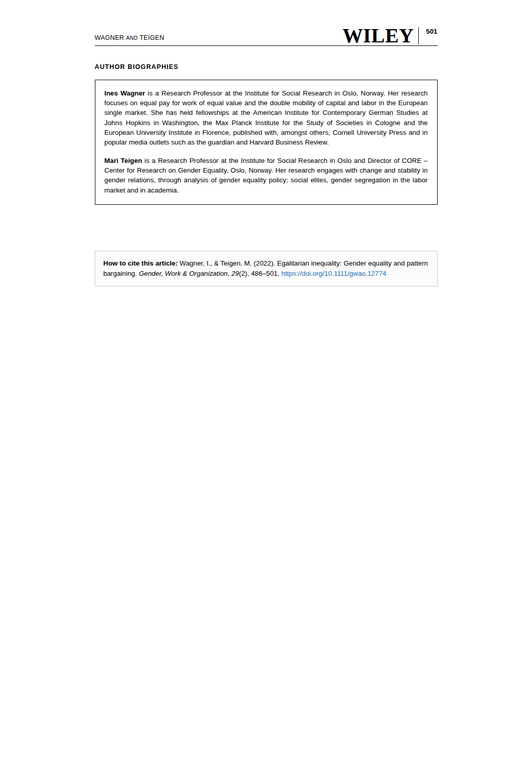WAGNER AND TEIGEN
WILEY
501
Author Biographies
Ines Wagner is a Research Professor at the Institute for Social Research in Oslo, Norway. Her research focuses on equal pay for work of equal value and the double mobility of capital and labor in the European single market. She has held fellowships at the American Institute for Contemporary German Studies at Johns Hopkins in Washington, the Max Planck Institute for the Study of Societies in Cologne and the European University Institute in Florence, published with, amongst others, Cornell University Press and in popular media outlets such as the guardian and Harvard Business Review.
Mari Teigen is a Research Professor at the Institute for Social Research in Oslo and Director of CORE – Center for Research on Gender Equality, Oslo, Norway. Her research engages with change and stability in gender relations, through analysis of gender equality policy; social elites, gender segregation in the labor market and in academia.
How to cite this article: Wagner, I., & Teigen, M. (2022). Egalitarian inequality: Gender equality and pattern bargaining. Gender, Work & Organization, 29(2), 486–501. https://doi.org/10.1111/gwao.12774